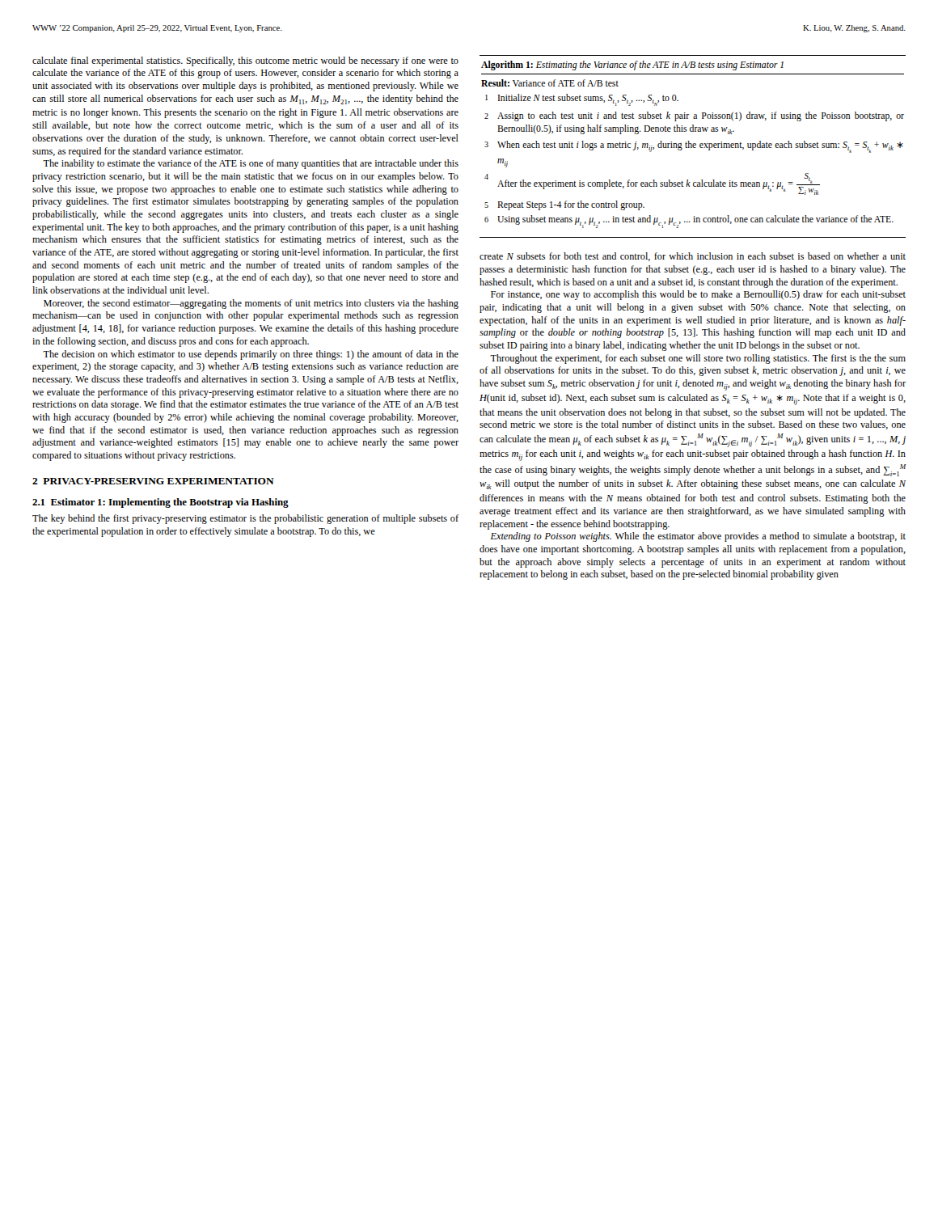WWW ’22 Companion, April 25–29, 2022, Virtual Event, Lyon, France.
K. Liou, W. Zheng, S. Anand.
calculate final experimental statistics. Specifically, this outcome metric would be necessary if one were to calculate the variance of the ATE of this group of users. However, consider a scenario for which storing a unit associated with its observations over multiple days is prohibited, as mentioned previously. While we can still store all numerical observations for each user such as M11, M12, M21, ..., the identity behind the metric is no longer known. This presents the scenario on the right in Figure 1. All metric observations are still available, but note how the correct outcome metric, which is the sum of a user and all of its observations over the duration of the study, is unknown. Therefore, we cannot obtain correct user-level sums, as required for the standard variance estimator.
The inability to estimate the variance of the ATE is one of many quantities that are intractable under this privacy restriction scenario, but it will be the main statistic that we focus on in our examples below. To solve this issue, we propose two approaches to enable one to estimate such statistics while adhering to privacy guidelines. The first estimator simulates bootstrapping by generating samples of the population probabilistically, while the second aggregates units into clusters, and treats each cluster as a single experimental unit. The key to both approaches, and the primary contribution of this paper, is a unit hashing mechanism which ensures that the sufficient statistics for estimating metrics of interest, such as the variance of the ATE, are stored without aggregating or storing unit-level information. In particular, the first and second moments of each unit metric and the number of treated units of random samples of the population are stored at each time step (e.g., at the end of each day), so that one never need to store and link observations at the individual unit level.
Moreover, the second estimator—aggregating the moments of unit metrics into clusters via the hashing mechanism—can be used in conjunction with other popular experimental methods such as regression adjustment [4, 14, 18], for variance reduction purposes. We examine the details of this hashing procedure in the following section, and discuss pros and cons for each approach.
The decision on which estimator to use depends primarily on three things: 1) the amount of data in the experiment, 2) the storage capacity, and 3) whether A/B testing extensions such as variance reduction are necessary. We discuss these tradeoffs and alternatives in section 3. Using a sample of A/B tests at Netflix, we evaluate the performance of this privacy-preserving estimator relative to a situation where there are no restrictions on data storage. We find that the estimator estimates the true variance of the ATE of an A/B test with high accuracy (bounded by 2% error) while achieving the nominal coverage probability. Moreover, we find that if the second estimator is used, then variance reduction approaches such as regression adjustment and variance-weighted estimators [15] may enable one to achieve nearly the same power compared to situations without privacy restrictions.
2 PRIVACY-PRESERVING EXPERIMENTATION
2.1 Estimator 1: Implementing the Bootstrap via Hashing
The key behind the first privacy-preserving estimator is the probabilistic generation of multiple subsets of the experimental population in order to effectively simulate a bootstrap. To do this, we
Algorithm 1: Estimating the Variance of the ATE in A/B tests using Estimator 1
Result: Variance of ATE of A/B test
Initialize N test subset sums, St1, St2, ..., StN, to 0.
Assign to each test unit i and test subset k pair a Poisson(1) draw, if using the Poisson bootstrap, or Bernoulli(0.5), if using half sampling. Denote this draw as wik.
When each test unit i logs a metric j, mij, during the experiment, update each subset sum: Stk = Stk + wik ∗ mij
After the experiment is complete, for each subset k calculate its mean μtk: μtk = Stk∑i wik
Repeat Steps 1-4 for the control group.
Using subset means μt1, μt2, ... in test and μc1, μc2, ... in control, one can calculate the variance of the ATE.
create N subsets for both test and control, for which inclusion in each subset is based on whether a unit passes a deterministic hash function for that subset (e.g., each user id is hashed to a binary value). The hashed result, which is based on a unit and a subset id, is constant through the duration of the experiment.
For instance, one way to accomplish this would be to make a Bernoulli(0.5) draw for each unit-subset pair, indicating that a unit will belong in a given subset with 50% chance. Note that selecting, on expectation, half of the units in an experiment is well studied in prior literature, and is known as half-sampling or the double or nothing bootstrap [5, 13]. This hashing function will map each unit ID and subset ID pairing into a binary label, indicating whether the unit ID belongs in the subset or not.
Throughout the experiment, for each subset one will store two rolling statistics. The first is the the sum of all observations for units in the subset. To do this, given subset k, metric observation j, and unit i, we have subset sum Sk, metric observation j for unit i, denoted mij, and weight wik denoting the binary hash for H(unit id, subset id). Next, each subset sum is calculated as Sk = Sk + wik ∗ mij. Note that if a weight is 0, that means the unit observation does not belong in that subset, so the subset sum will not be updated. The second metric we store is the total number of distinct units in the subset. Based on these two values, one can calculate the mean μk of each subset k as μk = ∑i=1M wik(∑j∈i mij / ∑i=1M wik), given units i = 1, ..., M, j metrics mij for each unit i, and weights wik for each unit-subset pair obtained through a hash function H. In the case of using binary weights, the weights simply denote whether a unit belongs in a subset, and ∑i=1M wik will output the number of units in subset k. After obtaining these subset means, one can calculate N differences in means with the N means obtained for both test and control subsets. Estimating both the average treatment effect and its variance are then straightforward, as we have simulated sampling with replacement - the essence behind bootstrapping.
Extending to Poisson weights. While the estimator above provides a method to simulate a bootstrap, it does have one important shortcoming. A bootstrap samples all units with replacement from a population, but the approach above simply selects a percentage of units in an experiment at random without replacement to belong in each subset, based on the pre-selected binomial probability given